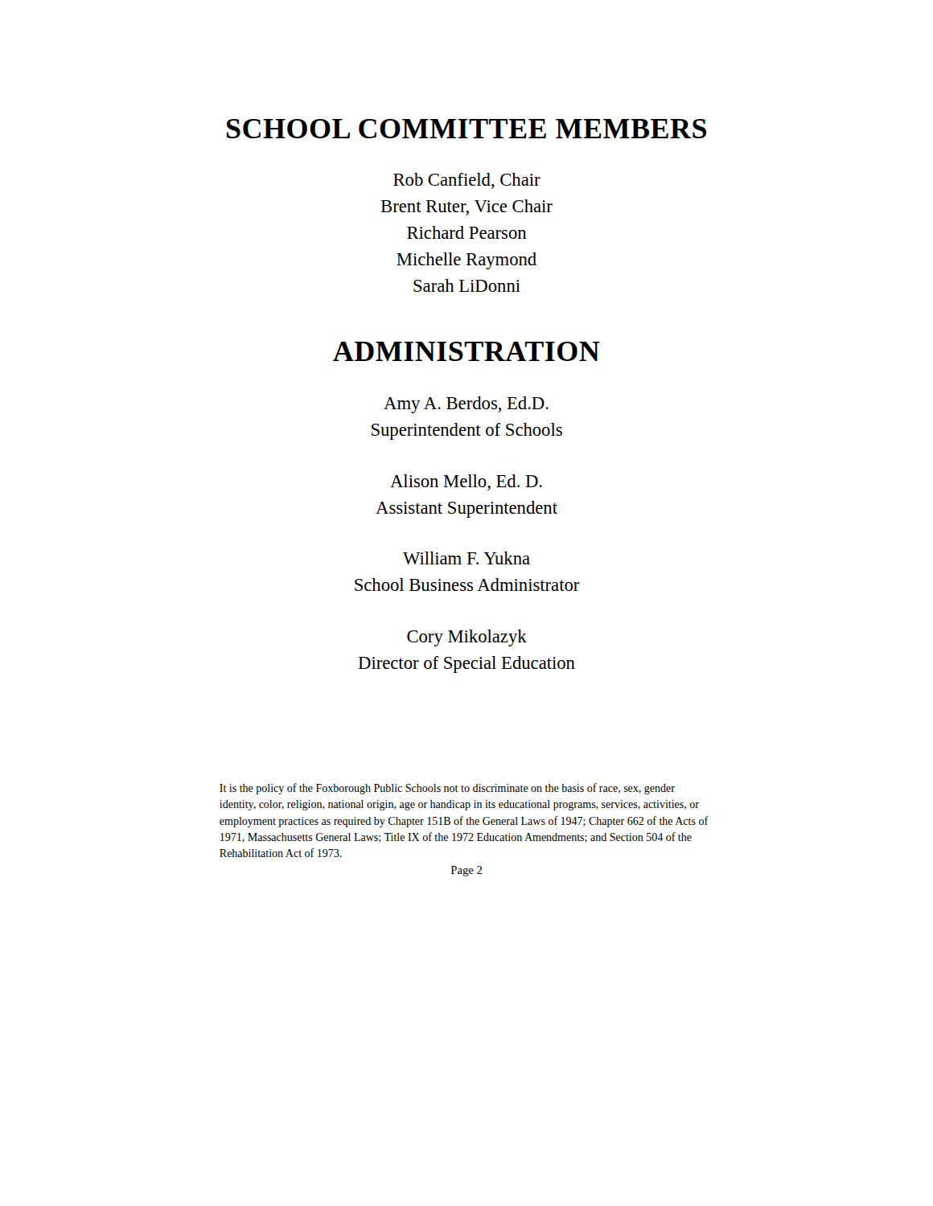SCHOOL COMMITTEE MEMBERS
Rob Canfield, Chair
Brent Ruter, Vice Chair
Richard Pearson
Michelle Raymond
Sarah LiDonni
ADMINISTRATION
Amy A. Berdos, Ed.D.
Superintendent of Schools
Alison Mello, Ed. D.
Assistant Superintendent
William F. Yukna
School Business Administrator
Cory Mikolazyk
Director of Special Education
It is the policy of the Foxborough Public Schools not to discriminate on the basis of race, sex, gender identity, color, religion, national origin, age or handicap in its educational programs, services, activities, or employment practices as required by Chapter 151B of the General Laws of 1947; Chapter 662 of the Acts of 1971, Massachusetts General Laws; Title IX of the 1972 Education Amendments; and Section 504 of the Rehabilitation Act of 1973.
Page 2